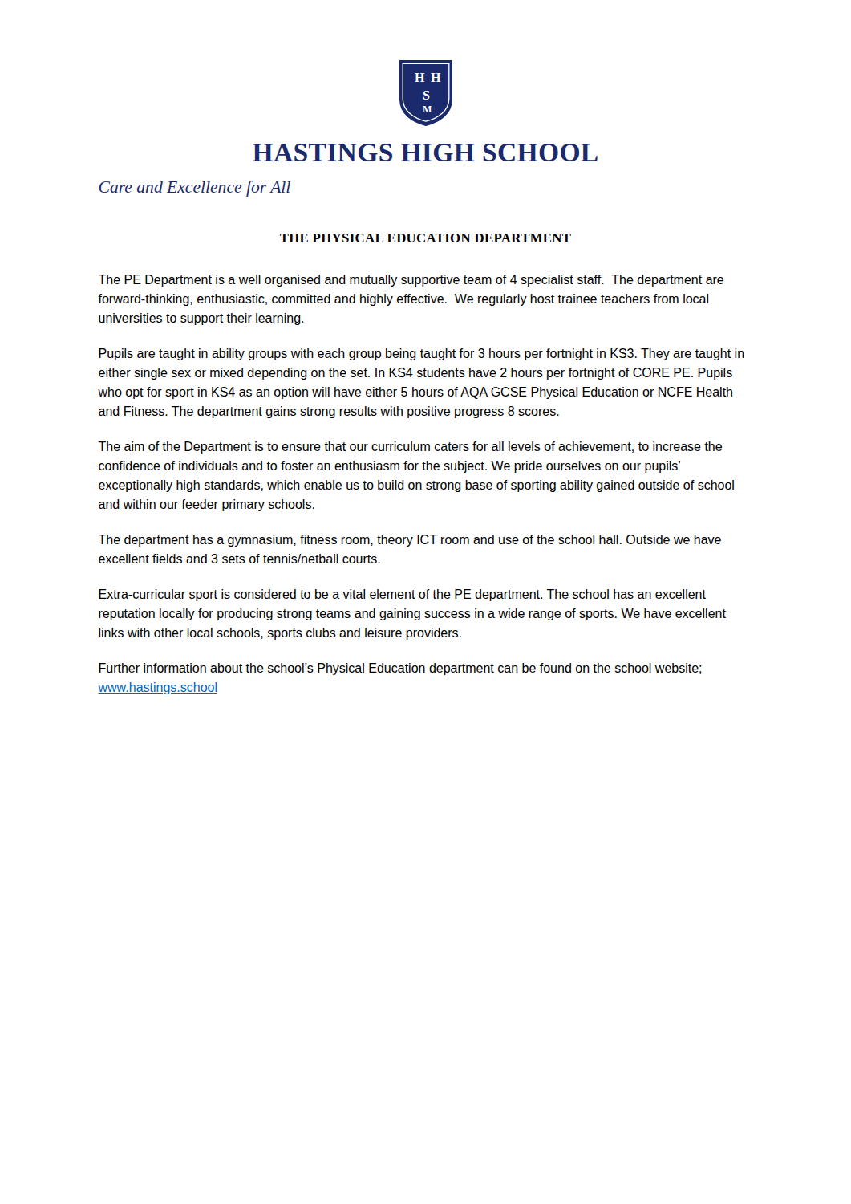H H S M
HASTINGS HIGH SCHOOL
Care and Excellence for All
The Physical Education Department
The PE Department is a well organised and mutually supportive team of 4 specialist staff. The department are forward-thinking, enthusiastic, committed and highly effective. We regularly host trainee teachers from local universities to support their learning.
Pupils are taught in ability groups with each group being taught for 3 hours per fortnight in KS3. They are taught in either single sex or mixed depending on the set. In KS4 students have 2 hours per fortnight of CORE PE. Pupils who opt for sport in KS4 as an option will have either 5 hours of AQA GCSE Physical Education or NCFE Health and Fitness. The department gains strong results with positive progress 8 scores.
The aim of the Department is to ensure that our curriculum caters for all levels of achievement, to increase the confidence of individuals and to foster an enthusiasm for the subject. We pride ourselves on our pupils’ exceptionally high standards, which enable us to build on strong base of sporting ability gained outside of school and within our feeder primary schools.
The department has a gymnasium, fitness room, theory ICT room and use of the school hall. Outside we have excellent fields and 3 sets of tennis/netball courts.
Extra-curricular sport is considered to be a vital element of the PE department. The school has an excellent reputation locally for producing strong teams and gaining success in a wide range of sports. We have excellent links with other local schools, sports clubs and leisure providers.
Further information about the school’s Physical Education department can be found on the school website; www.hastings.school